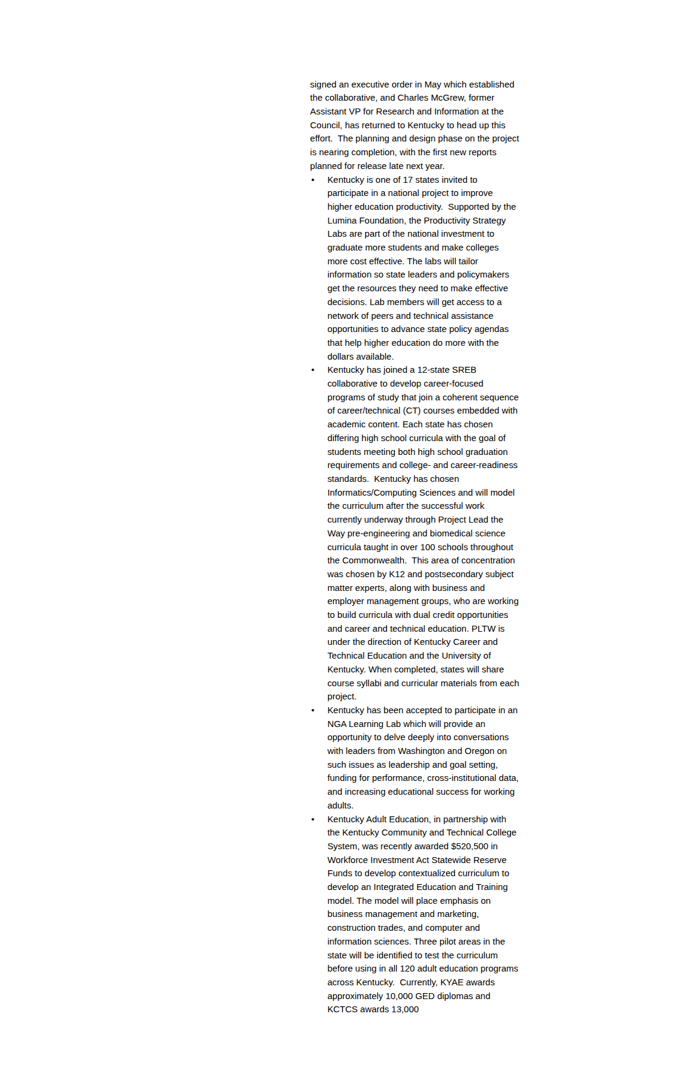signed an executive order in May which established the collaborative, and Charles McGrew, former Assistant VP for Research and Information at the Council, has returned to Kentucky to head up this effort. The planning and design phase on the project is nearing completion, with the first new reports planned for release late next year.
Kentucky is one of 17 states invited to participate in a national project to improve higher education productivity. Supported by the Lumina Foundation, the Productivity Strategy Labs are part of the national investment to graduate more students and make colleges more cost effective. The labs will tailor information so state leaders and policymakers get the resources they need to make effective decisions. Lab members will get access to a network of peers and technical assistance opportunities to advance state policy agendas that help higher education do more with the dollars available.
Kentucky has joined a 12-state SREB collaborative to develop career-focused programs of study that join a coherent sequence of career/technical (CT) courses embedded with academic content. Each state has chosen differing high school curricula with the goal of students meeting both high school graduation requirements and college- and career-readiness standards. Kentucky has chosen Informatics/Computing Sciences and will model the curriculum after the successful work currently underway through Project Lead the Way pre-engineering and biomedical science curricula taught in over 100 schools throughout the Commonwealth. This area of concentration was chosen by K12 and postsecondary subject matter experts, along with business and employer management groups, who are working to build curricula with dual credit opportunities and career and technical education. PLTW is under the direction of Kentucky Career and Technical Education and the University of Kentucky. When completed, states will share course syllabi and curricular materials from each project.
Kentucky has been accepted to participate in an NGA Learning Lab which will provide an opportunity to delve deeply into conversations with leaders from Washington and Oregon on such issues as leadership and goal setting, funding for performance, cross-institutional data, and increasing educational success for working adults.
Kentucky Adult Education, in partnership with the Kentucky Community and Technical College System, was recently awarded $520,500 in Workforce Investment Act Statewide Reserve Funds to develop contextualized curriculum to develop an Integrated Education and Training model. The model will place emphasis on business management and marketing, construction trades, and computer and information sciences. Three pilot areas in the state will be identified to test the curriculum before using in all 120 adult education programs across Kentucky. Currently, KYAE awards approximately 10,000 GED diplomas and KCTCS awards 13,000